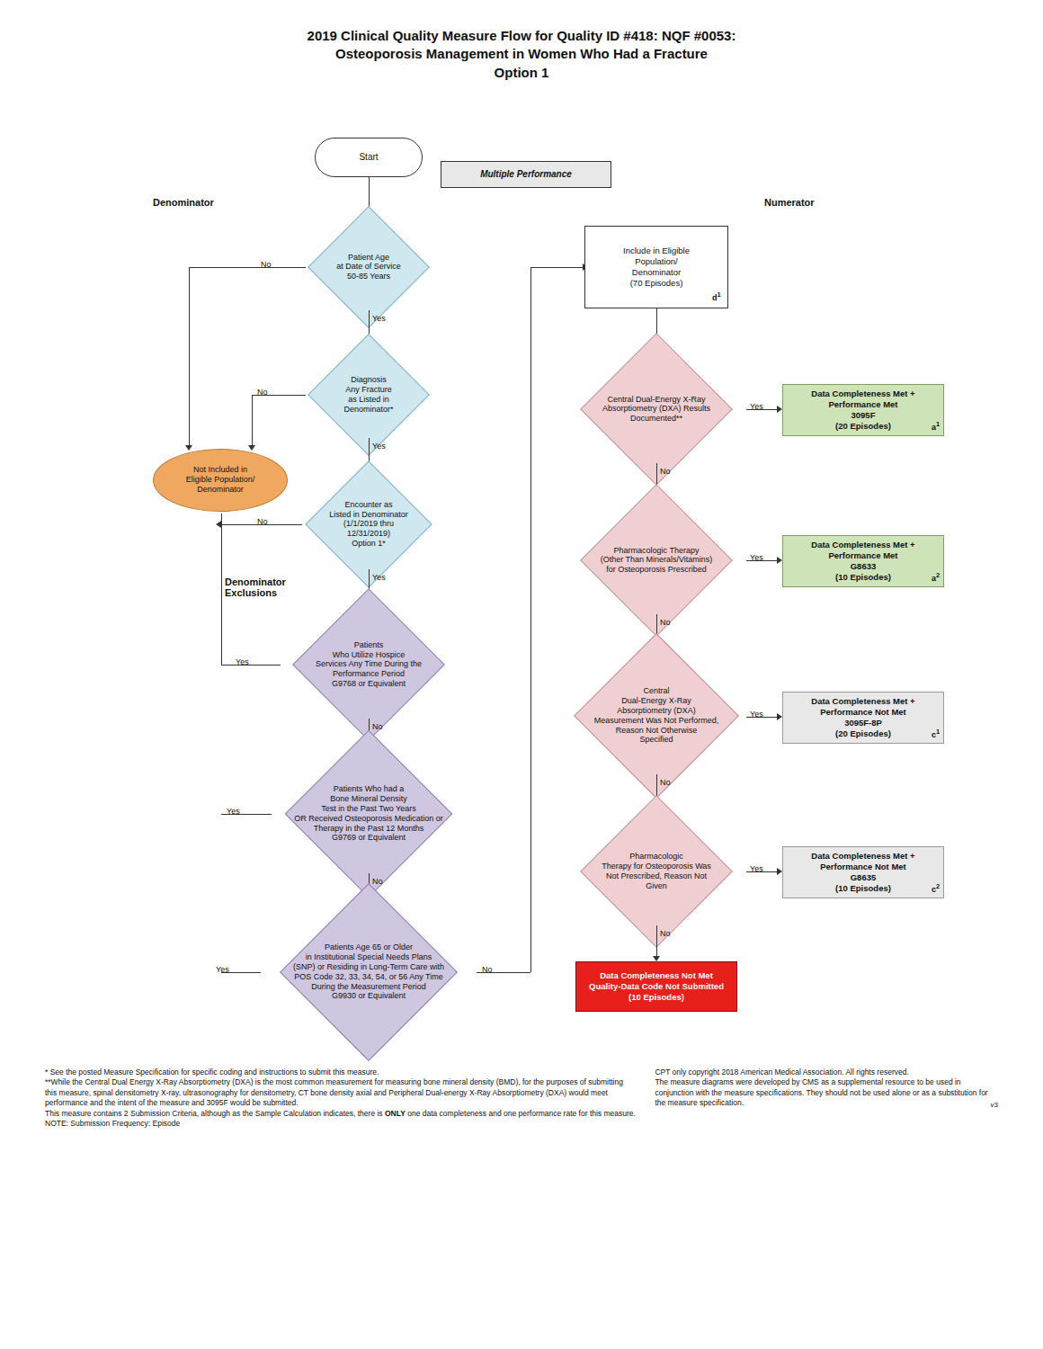2019 Clinical Quality Measure Flow for Quality ID #418: NQF #0053: Osteoporosis Management in Women Who Had a Fracture Option 1
Denominator
Numerator
Denominator
Exclusions
Start
Multiple Performance
Patient Age
at Date of Service
50-85 Years
No
Yes
Diagnosis
Any Fracture
as Listed in
Denominator*
No
Yes
Not Included in
Eligible Population/
Denominator
Encounter as
Listed in Denominator
(1/1/2019 thru
12/31/2019)
Option 1*
No
Yes
Patients
Who Utilize Hospice
Services Any Time During the
Performance Period
G9768 or Equivalent
Yes
No
Patients Who had a
Bone Mineral Density
Test in the Past Two Years
OR Received Osteoporosis Medication or
Therapy in the Past 12 Months
G9769 or Equivalent
Yes
No
Patients Age 65 or Older
in Institutional Special Needs Plans
(SNP) or Residing in Long-Term Care with
POS Code 32, 33, 34, 54, or 56 Any Time
During the Measurement Period
G9930 or Equivalent
Yes
No
Include in Eligible
Population/
Denominator
(70 Episodes)
d1
Central Dual-Energy X-Ray
Absorptiometry (DXA) Results
Documented**
Yes
No
Data Completeness Met +
Performance Met
3095F
(20 Episodes)
a1
Pharmacologic Therapy
(Other Than Minerals/Vitamins)
for Osteoporosis Prescribed
Yes
No
Data Completeness Met +
Performance Met
G8633
(10 Episodes)
a2
Central
Dual-Energy X-Ray
Absorptiometry (DXA)
Measurement Was Not Performed,
Reason Not Otherwise
Specified
Yes
No
Data Completeness Met +
Performance Not Met
3095F-8P
(20 Episodes)
c1
Pharmacologic
Therapy for Osteoporosis Was
Not Prescribed, Reason Not
Given
Yes
No
Data Completeness Met +
Performance Not Met
G8635
(10 Episodes)
c2
Data Completeness Not Met
Quality-Data Code Not Submitted
(10 Episodes)
* See the posted Measure Specification for specific coding and instructions to submit this measure.
**While the Central Dual Energy X-Ray Absorptiometry (DXA) is the most common measurement for measuring bone mineral density (BMD), for the purposes of submitting this measure, spinal densitometry X-ray, ultrasonography for densitometry, CT bone density axial and Peripheral Dual-energy X-Ray Absorptiometry (DXA) would meet performance and the intent of the measure and 3095F would be submitted.
This measure contains 2 Submission Criteria, although as the Sample Calculation indicates, there is ONLY one data completeness and one performance rate for this measure.
NOTE: Submission Frequency: Episode
CPT only copyright 2018 American Medical Association. All rights reserved.
The measure diagrams were developed by CMS as a supplemental resource to be used in conjunction with the measure specifications. They should not be used alone or as a substitution for the measure specification.
v3